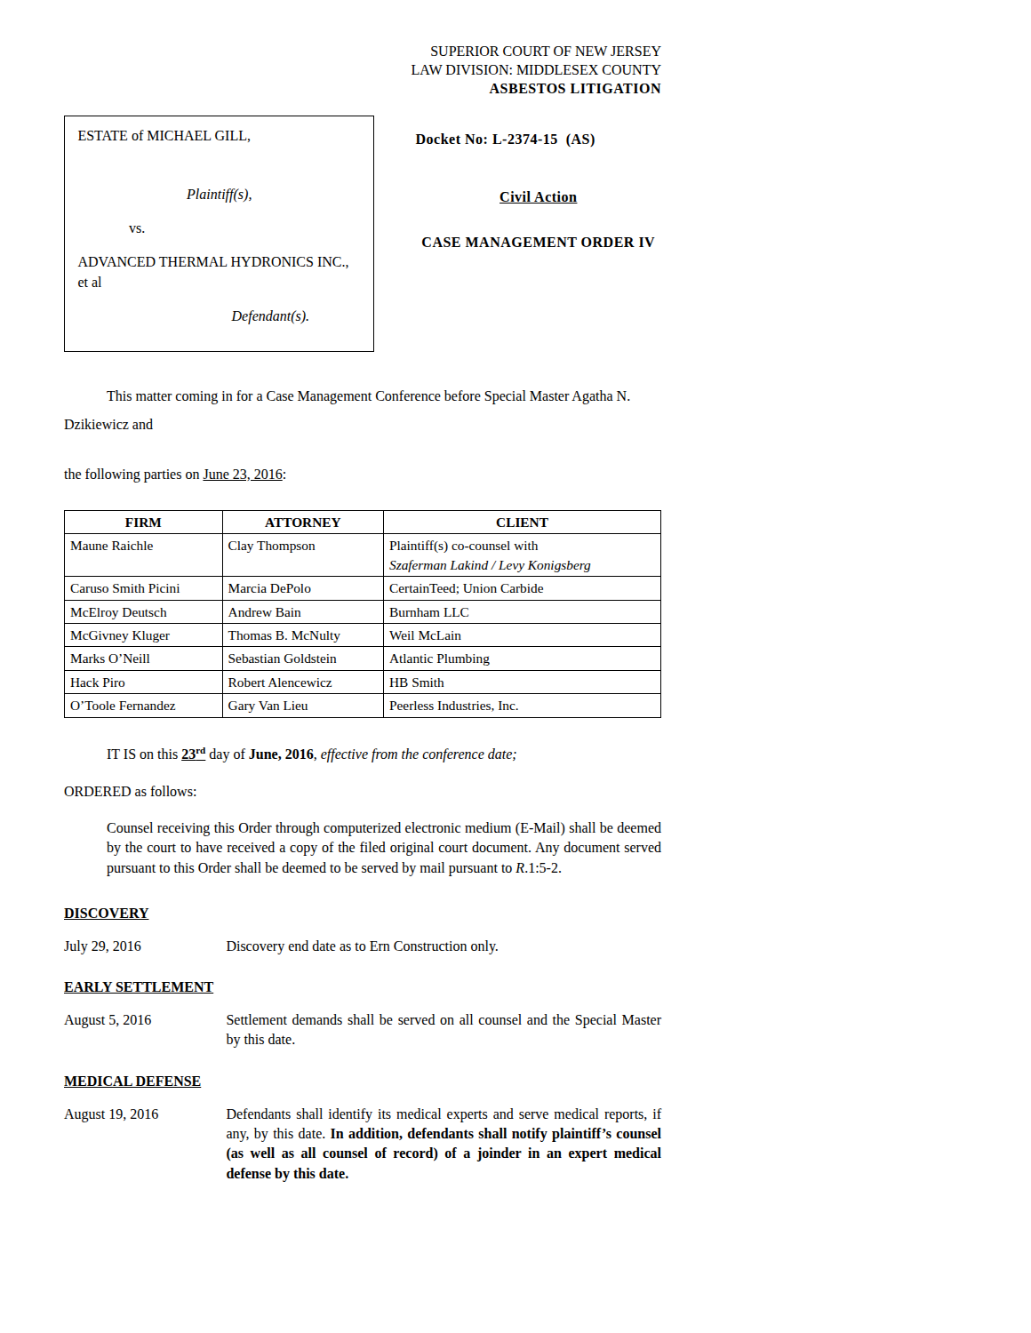SUPERIOR COURT OF NEW JERSEY
LAW DIVISION: MIDDLESEX COUNTY
ASBESTOS LITIGATION
ESTATE of MICHAEL GILL,
Plaintiff(s),
vs.
ADVANCED THERMAL HYDRONICS INC., et al
Defendant(s).
Docket No: L-2374-15 (AS)
Civil Action
CASE MANAGEMENT ORDER IV
This matter coming in for a Case Management Conference before Special Master Agatha N. Dzikiewicz and
the following parties on June 23, 2016:
| FIRM | ATTORNEY | CLIENT |
| --- | --- | --- |
| Maune Raichle | Clay Thompson | Plaintiff(s) co-counsel with Szaferman Lakind / Levy Konigsberg |
| Caruso Smith Picini | Marcia DePolo | CertainTeed; Union Carbide |
| McElroy Deutsch | Andrew Bain | Burnham LLC |
| McGivney Kluger | Thomas B. McNulty | Weil McLain |
| Marks O’Neill | Sebastian Goldstein | Atlantic Plumbing |
| Hack Piro | Robert Alencewicz | HB Smith |
| O’Toole Fernandez | Gary Van Lieu | Peerless Industries, Inc. |
IT IS on this 23rd day of June, 2016, effective from the conference date;
ORDERED as follows:
Counsel receiving this Order through computerized electronic medium (E-Mail) shall be deemed by the court to have received a copy of the filed original court document. Any document served pursuant to this Order shall be deemed to be served by mail pursuant to R.1:5-2.
DISCOVERY
July 29, 2016
Discovery end date as to Ern Construction only.
EARLY SETTLEMENT
August 5, 2016
Settlement demands shall be served on all counsel and the Special Master by this date.
MEDICAL DEFENSE
August 19, 2016
Defendants shall identify its medical experts and serve medical reports, if any, by this date. In addition, defendants shall notify plaintiff’s counsel (as well as all counsel of record) of a joinder in an expert medical defense by this date.